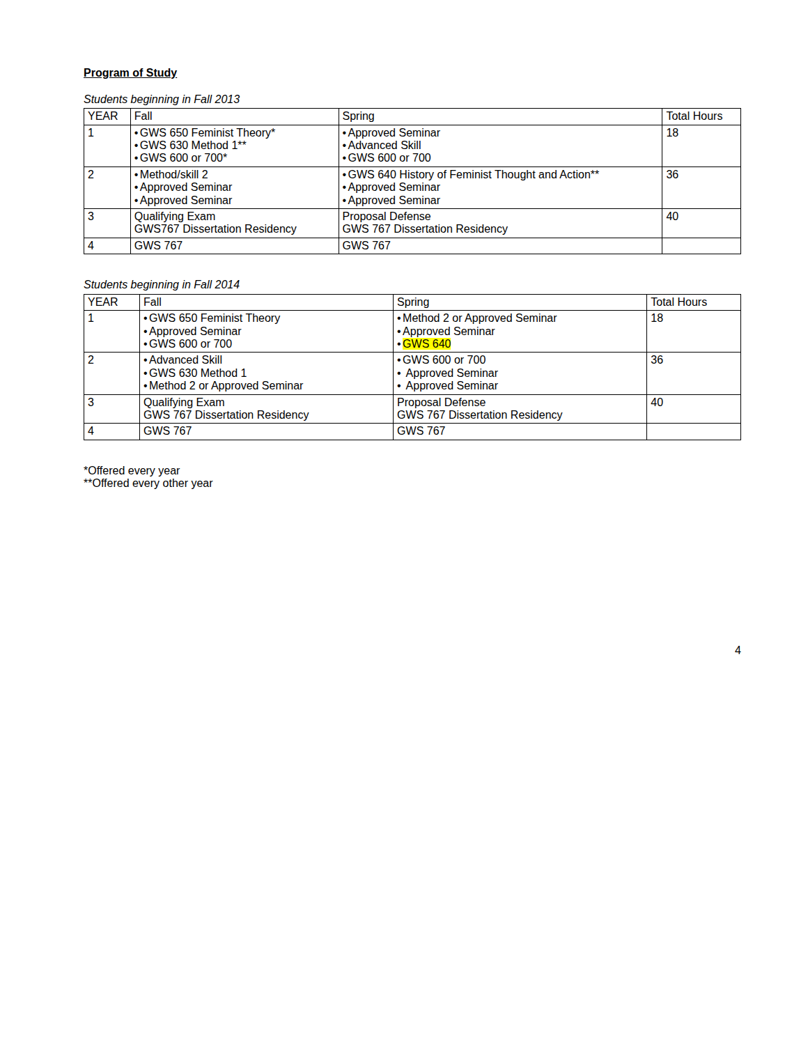Program of Study
Students beginning in Fall 2013
| YEAR | Fall | Spring | Total Hours |
| --- | --- | --- | --- |
| 1 | GWS 650 Feminist Theory* GWS 630 Method 1** GWS 600 or 700* | Approved Seminar Advanced Skill GWS 600 or 700 | 18 |
| 2 | Method/skill 2 Approved Seminar Approved Seminar | GWS 640 History of Feminist Thought and Action** Approved Seminar Approved Seminar | 36 |
| 3 | Qualifying Exam GWS767 Dissertation Residency | Proposal Defense GWS 767 Dissertation Residency | 40 |
| 4 | GWS 767 | GWS 767 | |
Students beginning in Fall 2014
| YEAR | Fall | Spring | Total Hours |
| --- | --- | --- | --- |
| 1 | GWS 650 Feminist Theory Approved Seminar GWS 600 or 700 | Method 2 or Approved Seminar Approved Seminar GWS 640 | 18 |
| 2 | Advanced Skill GWS 630 Method 1 Method 2 or Approved Seminar | GWS 600 or 700 Approved Seminar Approved Seminar | 36 |
| 3 | Qualifying Exam GWS 767 Dissertation Residency | Proposal Defense GWS 767 Dissertation Residency | 40 |
| 4 | GWS 767 | GWS 767 | |
*Offered every year
**Offered every other year
4